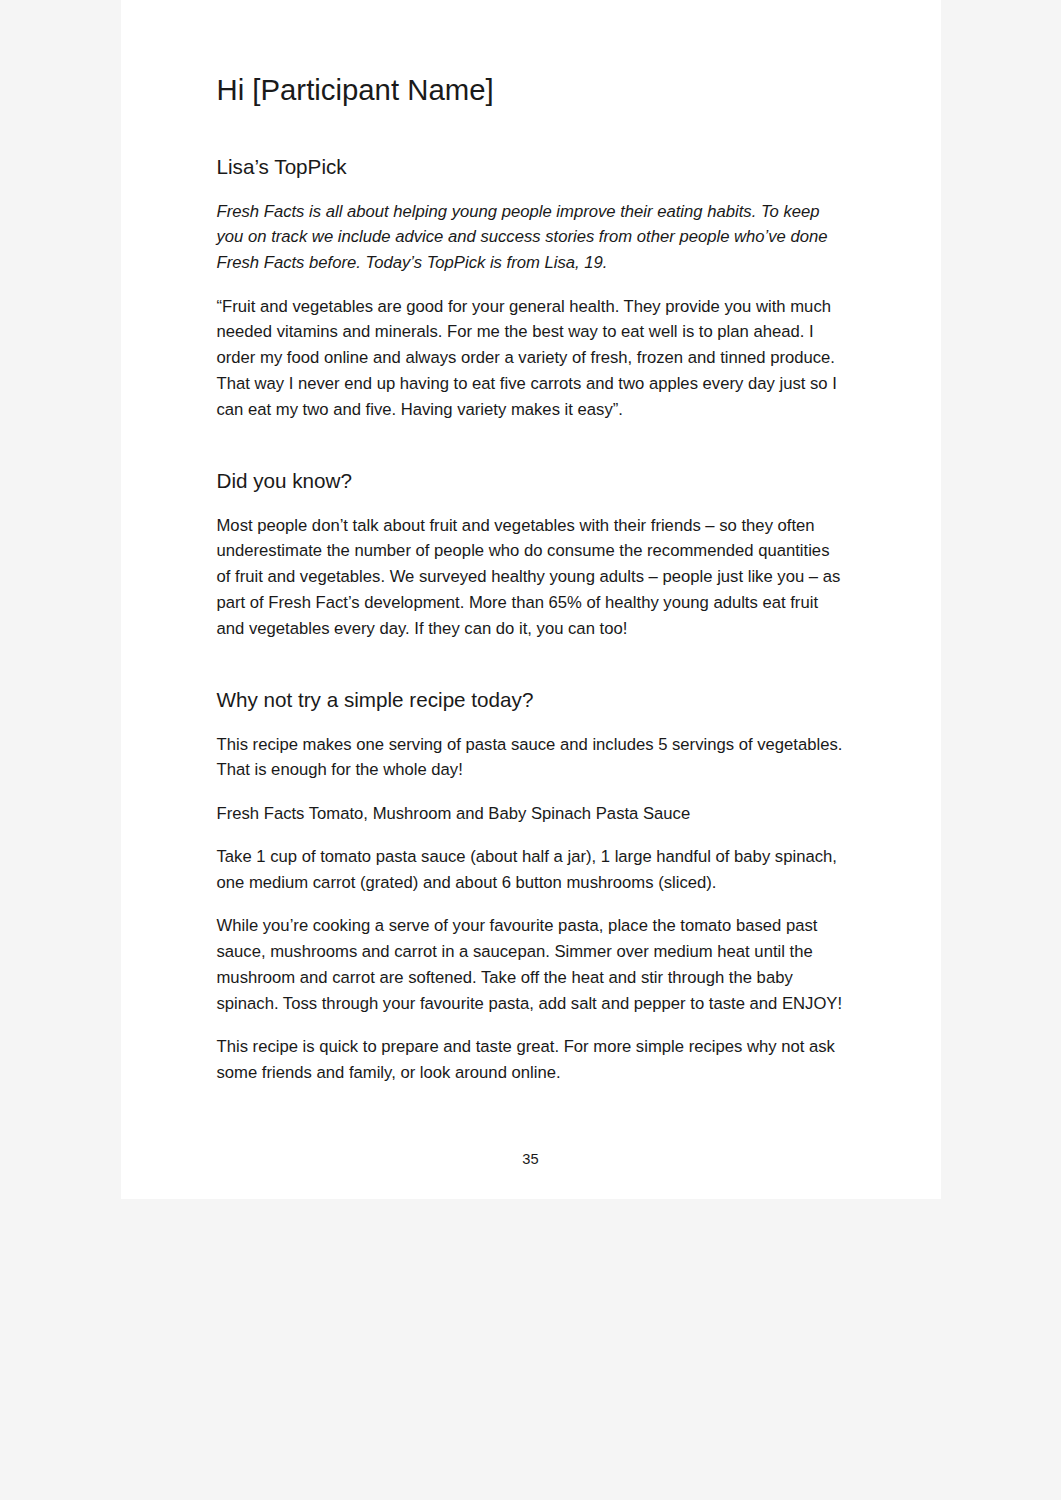Hi [Participant Name]
Lisa’s TopPick
Fresh Facts is all about helping young people improve their eating habits. To keep you on track we include advice and success stories from other people who’ve done Fresh Facts before. Today’s TopPick is from Lisa, 19.
“Fruit and vegetables are good for your general health. They provide you with much needed vitamins and minerals. For me the best way to eat well is to plan ahead. I order my food online and always order a variety of fresh, frozen and tinned produce. That way I never end up having to eat five carrots and two apples every day just so I can eat my two and five. Having variety makes it easy”.
Did you know?
Most people don’t talk about fruit and vegetables with their friends – so they often underestimate the number of people who do consume the recommended quantities of fruit and vegetables. We surveyed healthy young adults – people just like you – as part of Fresh Fact’s development. More than 65% of healthy young adults eat fruit and vegetables every day. If they can do it, you can too!
Why not try a simple recipe today?
This recipe makes one serving of pasta sauce and includes 5 servings of vegetables. That is enough for the whole day!
Fresh Facts Tomato, Mushroom and Baby Spinach Pasta Sauce
Take 1 cup of tomato pasta sauce (about half a jar), 1 large handful of baby spinach, one medium carrot (grated) and about 6 button mushrooms (sliced).
While you’re cooking a serve of your favourite pasta, place the tomato based past sauce, mushrooms and carrot in a saucepan. Simmer over medium heat until the mushroom and carrot are softened. Take off the heat and stir through the baby spinach. Toss through your favourite pasta, add salt and pepper to taste and ENJOY!
This recipe is quick to prepare and taste great. For more simple recipes why not ask some friends and family, or look around online.
35